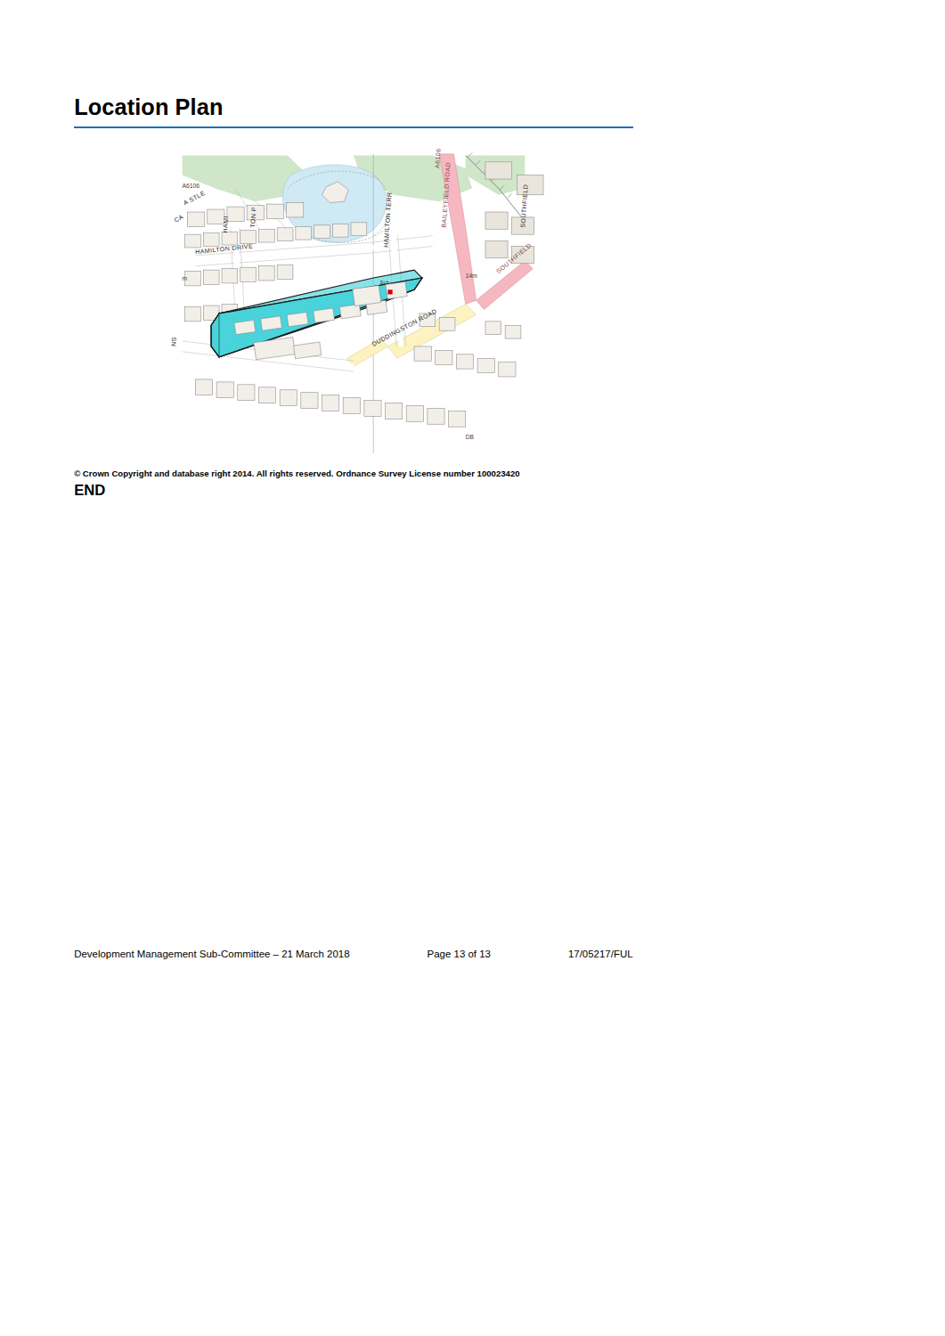Location Plan
Sch A STLE CA HAMILTON DRIVE HAMI TON P HAMILTON TERR DUDDINGSTON ROAD BAILEYFIELD ROAD SOUTHFIELD SOUTHFIELD 14m m NS DB A6106 A6106
© Crown Copyright and database right 2014. All rights reserved. Ordnance Survey License number 100023420
END
Development Management Sub-Committee – 21 March 2018 Page 13 of 13 17/05217/FUL